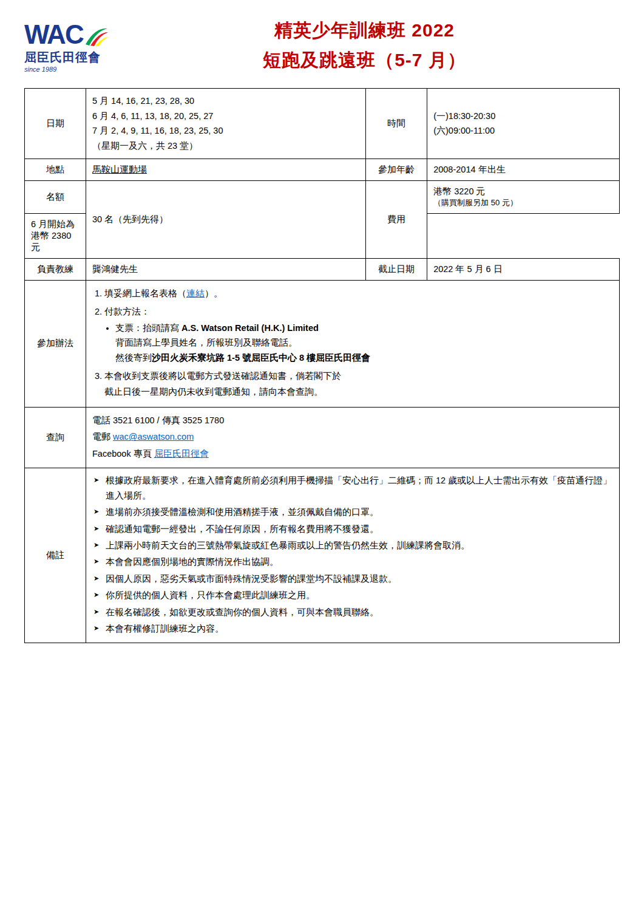WAC
屈臣氏田徑會
since 1989
精英少年訓練班 2022
短跑及跳遠班（5-7 月）
| 日期 | 5 月 14, 16, 21, 23, 28, 30 6 月 4, 6, 11, 13, 18, 20, 25, 27 7 月 2, 4, 9, 11, 16, 18, 23, 25, 30 （星期一及六，共 23 堂） | 時間 | (一)18:30-20:30 (六)09:00-11:00 |
| 地點 | 馬鞍山運動場 | 參加年齡 | 2008-2014 年出生 |
| 名額 | 30 名（先到先得） | 費用 | 港幣 3220 元 （購買制服另加 50 元） |
| 6 月開始為港幣 2380 元 |
| 負責教練 | 龔鴻健先生 | 截止日期 | 2022 年 5 月 6 日 |
| 參加辦法 | 填妥網上報名表格（ 連結 ）。 付款方法： 支票：抬頭請寫 A.S. Watson Retail (H.K.) Limited 背面請寫上學員姓名，所報班別及聯絡電話。 然後寄到 沙田火炭禾寮坑路 1-5 號屈臣氏中心 8 樓屈臣氏田徑會 本會收到支票後將以電郵方式發送確認通知書，倘若閣下於 截止日後一星期內仍未收到電郵通知，請向本會查詢。 |
| 查詢 | 電話 3521 6100 / 傳真 3525 1780 電郵 wac@aswatson.com Facebook 專頁 屈臣氏田徑會 |
| 備註 | 根據政府最新要求，在進入體育處所前必須利用手機掃描「安心出行」二維碼；而 12 歲或以上人士需出示有效「疫苗通行證」進入場所。 進場前亦須接受體溫檢測和使用酒精搓手液，並須佩戴自備的口罩。 確認通知電郵一經發出，不論任何原因，所有報名費用將不獲發還。 上課兩小時前天文台的三號熱帶氣旋或紅色暴雨或以上的警告仍然生效，訓練課將會取消。 本會會因應個別場地的實際情況作出協調。 因個人原因，惡劣天氣或市面特殊情況受影響的課堂均不設補課及退款。 你所提供的個人資料，只作本會處理此訓練班之用。 在報名確認後，如欲更改或查詢你的個人資料，可與本會職員聯絡。 本會有權修訂訓練班之內容。 |